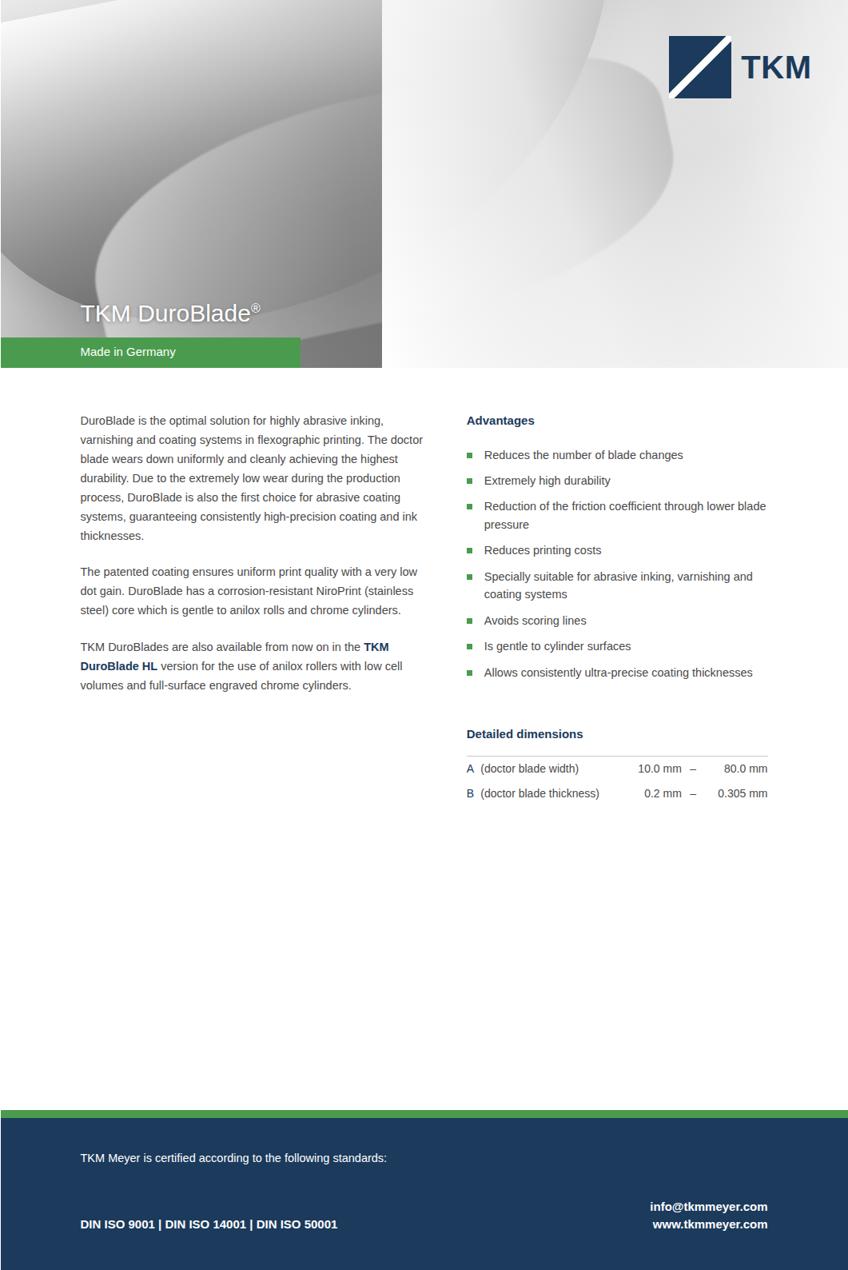TKM
TKM DuroBlade®
Made in Germany
DuroBlade is the optimal solution for highly abrasive inking, varnishing and coating systems in flexographic printing. The doctor blade wears down uniformly and cleanly achieving the highest durability. Due to the extremely low wear during the production process, DuroBlade is also the first choice for abrasive coating systems, guaranteeing consistently high-precision coating and ink thicknesses.
The patented coating ensures uniform print quality with a very low dot gain. DuroBlade has a corrosion-resistant NiroPrint (stainless steel) core which is gentle to anilox rolls and chrome cylinders.
TKM DuroBlades are also available from now on in the TKM DuroBlade HL version for the use of anilox rollers with low cell volumes and full-surface engraved chrome cylinders.
Advantages
Reduces the number of blade changes
Extremely high durability
Reduction of the friction coefficient through lower blade pressure
Reduces printing costs
Specially suitable for abrasive inking, varnishing and coating systems
Avoids scoring lines
Is gentle to cylinder surfaces
Allows consistently ultra-precise coating thicknesses
Detailed dimensions
| A | (doctor blade width) | 10.0 mm | – | 80.0 mm |
| B | (doctor blade thickness) | 0.2 mm | – | 0.305 mm |
TKM Meyer is certified according to the following standards:
DIN ISO 9001 | DIN ISO 14001 | DIN ISO 50001
info@tkmmeyer.com
www.tkmmeyer.com